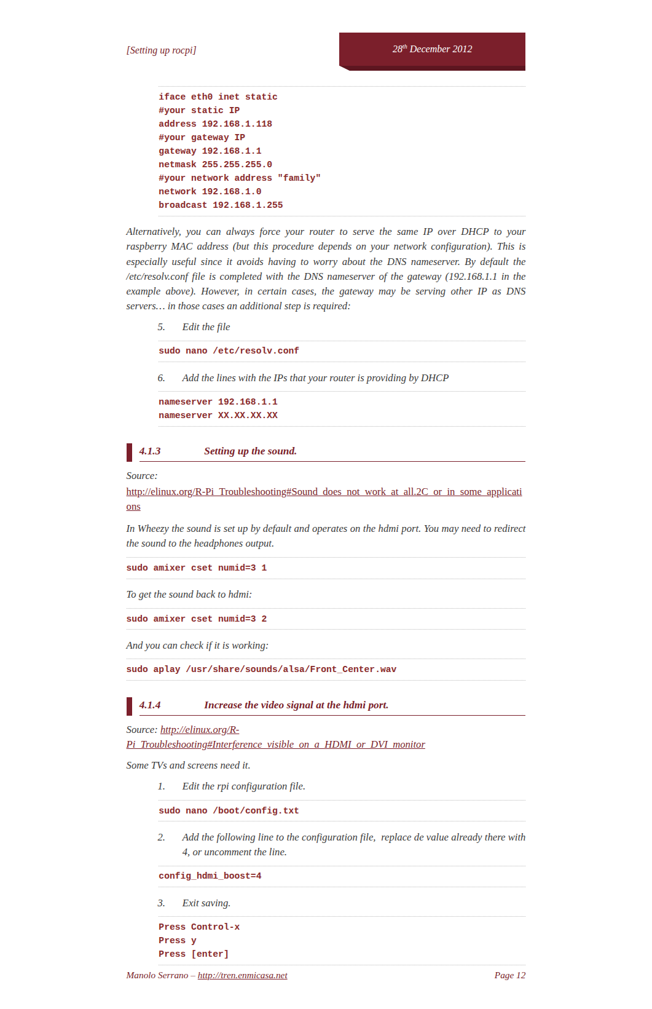[Setting up rocpi]
28th December 2012
iface eth0 inet static #your static IP address 192.168.1.118 #your gateway IP gateway 192.168.1.1 netmask 255.255.255.0 #your network address "family" network 192.168.1.0 broadcast 192.168.1.255
Alternatively, you can always force your router to serve the same IP over DHCP to your raspberry MAC address (but this procedure depends on your network configuration). This is especially useful since it avoids having to worry about the DNS nameserver. By default the /etc/resolv.conf file is completed with the DNS nameserver of the gateway (192.168.1.1 in the example above). However, in certain cases, the gateway may be serving other IP as DNS servers… in those cases an additional step is required:
Edit the file
sudo nano /etc/resolv.conf
Add the lines with the IPs that your router is providing by DHCP
nameserver 192.168.1.1 nameserver XX.XX.XX.XX
4.1.3
Setting up the sound.
Source:
http://elinux.org/R-Pi_Troubleshooting#Sound_does_not_work_at_all.2C_or_in_some_applications
In Wheezy the sound is set up by default and operates on the hdmi port. You may need to redirect the sound to the headphones output.
sudo amixer cset numid=3 1
To get the sound back to hdmi:
sudo amixer cset numid=3 2
And you can check if it is working:
sudo aplay /usr/share/sounds/alsa/Front_Center.wav
4.1.4
Increase the video signal at the hdmi port.
Source: http://elinux.org/R-Pi_Troubleshooting#Interference_visible_on_a_HDMI_or_DVI_monitor
Some TVs and screens need it.
Edit the rpi configuration file.
sudo nano /boot/config.txt
Add the following line to the configuration file, replace de value already there with 4, or uncomment the line.
config_hdmi_boost=4
Exit saving.
Press Control-x Press y Press [enter]
Manolo Serrano – http://tren.enmicasa.net
Page 12